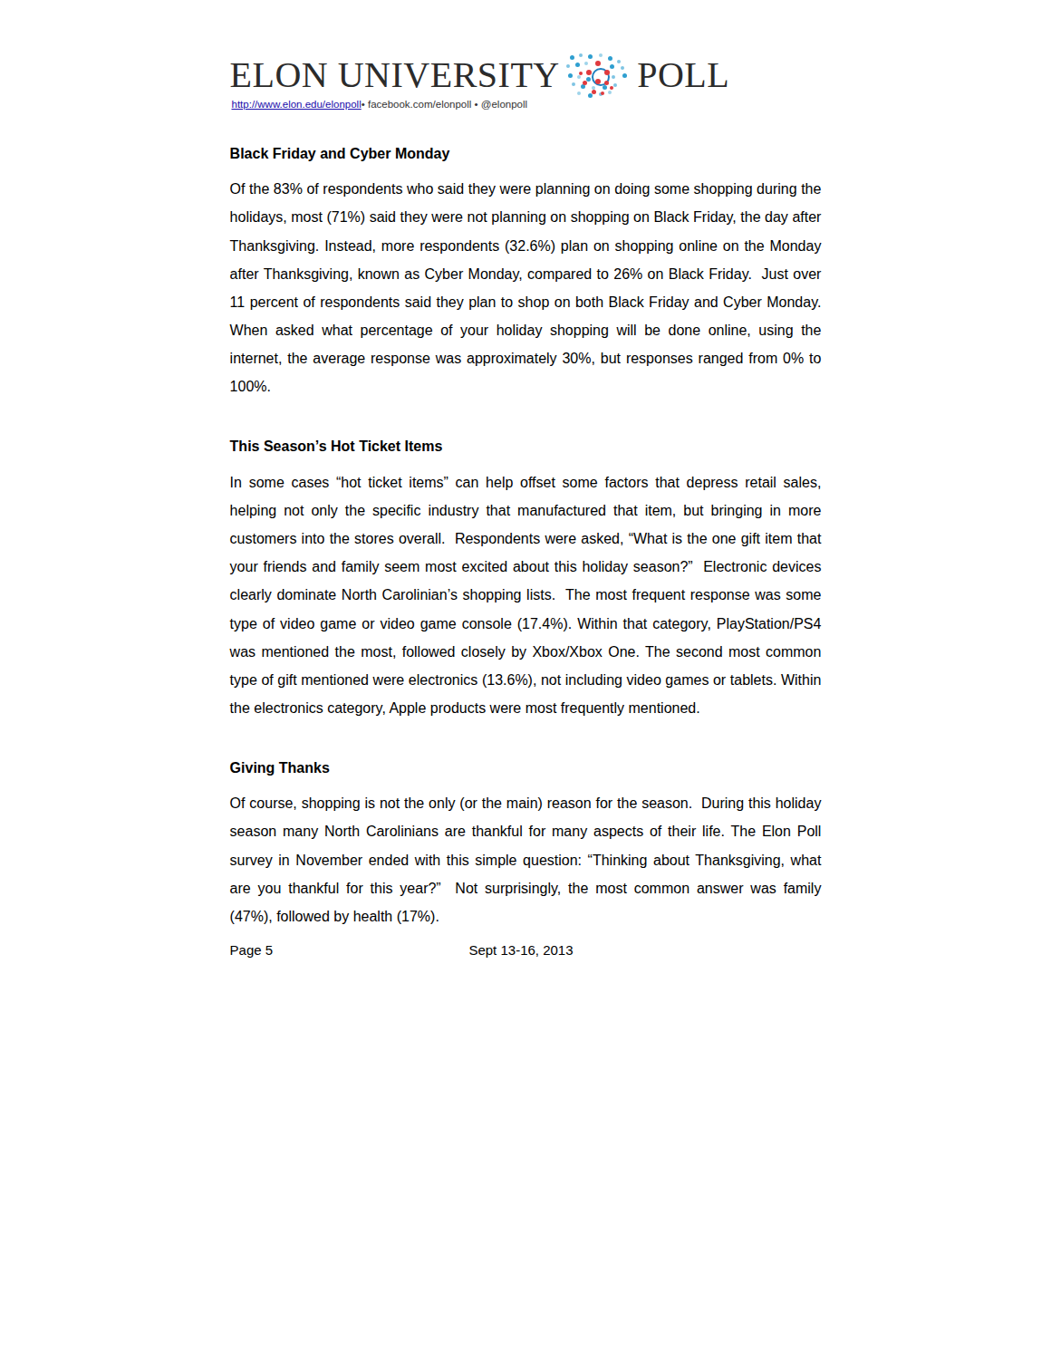ELON UNIVERSITY POLL
http://www.elon.edu/elonpoll• facebook.com/elonpoll • @elonpoll
Black Friday and Cyber Monday
Of the 83% of respondents who said they were planning on doing some shopping during the holidays, most (71%) said they were not planning on shopping on Black Friday, the day after Thanksgiving. Instead, more respondents (32.6%) plan on shopping online on the Monday after Thanksgiving, known as Cyber Monday, compared to 26% on Black Friday. Just over 11 percent of respondents said they plan to shop on both Black Friday and Cyber Monday. When asked what percentage of your holiday shopping will be done online, using the internet, the average response was approximately 30%, but responses ranged from 0% to 100%.
This Season’s Hot Ticket Items
In some cases “hot ticket items” can help offset some factors that depress retail sales, helping not only the specific industry that manufactured that item, but bringing in more customers into the stores overall. Respondents were asked, “What is the one gift item that your friends and family seem most excited about this holiday season?” Electronic devices clearly dominate North Carolinian’s shopping lists. The most frequent response was some type of video game or video game console (17.4%). Within that category, PlayStation/PS4 was mentioned the most, followed closely by Xbox/Xbox One. The second most common type of gift mentioned were electronics (13.6%), not including video games or tablets. Within the electronics category, Apple products were most frequently mentioned.
Giving Thanks
Of course, shopping is not the only (or the main) reason for the season. During this holiday season many North Carolinians are thankful for many aspects of their life. The Elon Poll survey in November ended with this simple question: “Thinking about Thanksgiving, what are you thankful for this year?” Not surprisingly, the most common answer was family (47%), followed by health (17%).
Page 5
Sept 13-16, 2013